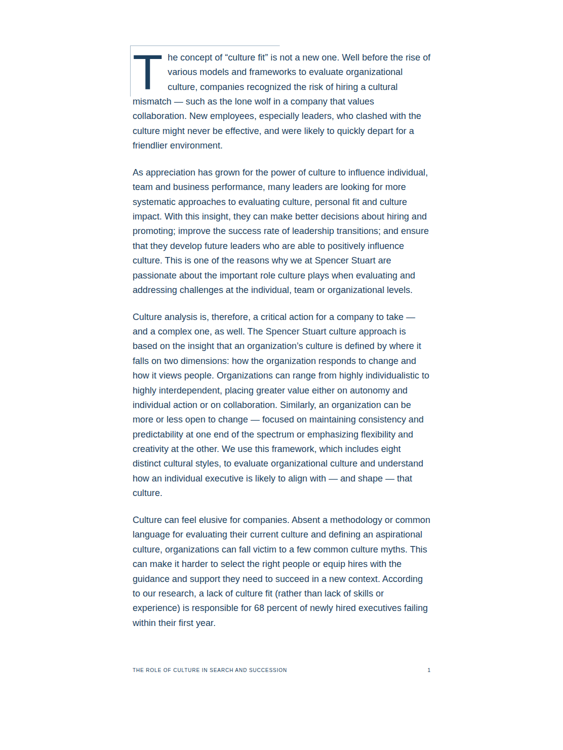The concept of “culture fit” is not a new one. Well before the rise of various models and frameworks to evaluate organizational culture, companies recognized the risk of hiring a cultural mismatch — such as the lone wolf in a company that values collaboration. New employees, especially leaders, who clashed with the culture might never be effective, and were likely to quickly depart for a friendlier environment.
As appreciation has grown for the power of culture to influence individual, team and business performance, many leaders are looking for more systematic approaches to evaluating culture, personal fit and culture impact. With this insight, they can make better decisions about hiring and promoting; improve the success rate of leadership transitions; and ensure that they develop future leaders who are able to positively influence culture. This is one of the reasons why we at Spencer Stuart are passionate about the important role culture plays when evaluating and addressing challenges at the individual, team or organizational levels.
Culture analysis is, therefore, a critical action for a company to take — and a complex one, as well. The Spencer Stuart culture approach is based on the insight that an organization’s culture is defined by where it falls on two dimensions: how the organization responds to change and how it views people. Organizations can range from highly individualistic to highly interdependent, placing greater value either on autonomy and individual action or on collaboration. Similarly, an organization can be more or less open to change — focused on maintaining consistency and predictability at one end of the spectrum or emphasizing flexibility and creativity at the other. We use this framework, which includes eight distinct cultural styles, to evaluate organizational culture and understand how an individual executive is likely to align with — and shape — that culture.
Culture can feel elusive for companies. Absent a methodology or common language for evaluating their current culture and defining an aspirational culture, organizations can fall victim to a few common culture myths. This can make it harder to select the right people or equip hires with the guidance and support they need to succeed in a new context. According to our research, a lack of culture fit (rather than lack of skills or experience) is responsible for 68 percent of newly hired executives failing within their first year.
The Role of Culture in Search and Succession 1